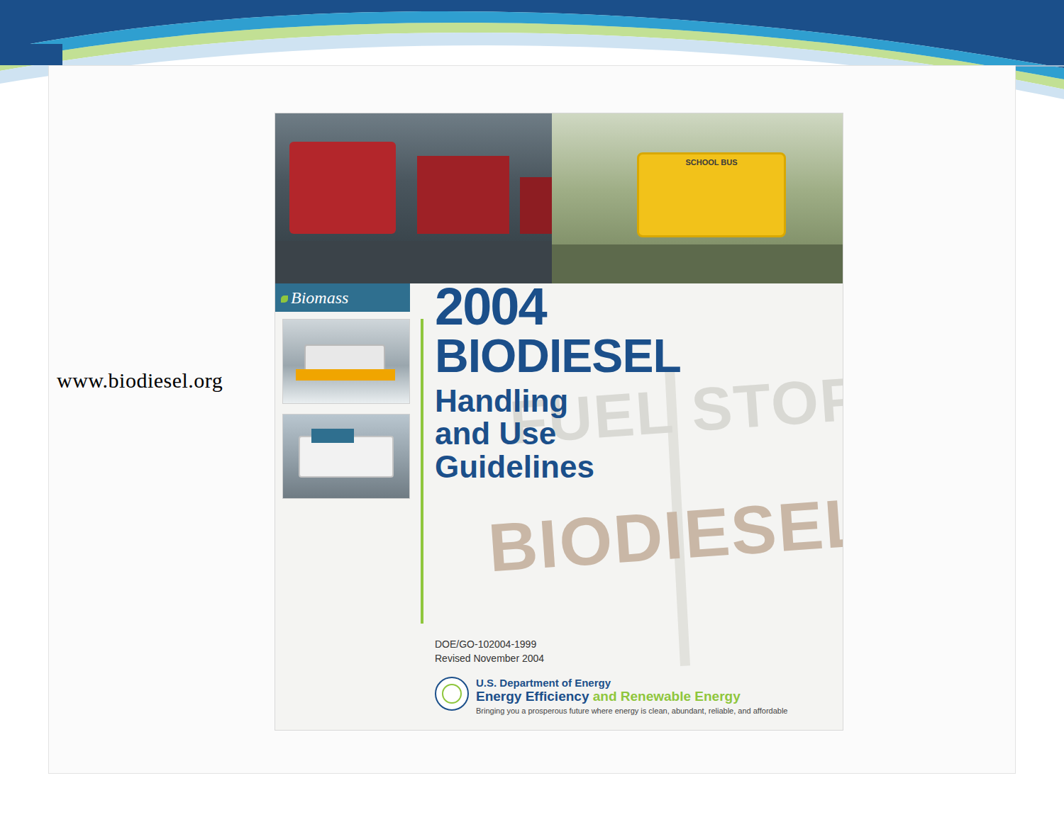www.biodiesel.org
FUEL STOP
BIODIESEL
Biomass
2004
BIODIESEL
Handling
and Use
Guidelines
DOE/GO-102004-1999
Revised November 2004
U.S. Department of Energy
Energy Efficiency and Renewable Energy
Bringing you a prosperous future where energy is clean, abundant, reliable, and affordable